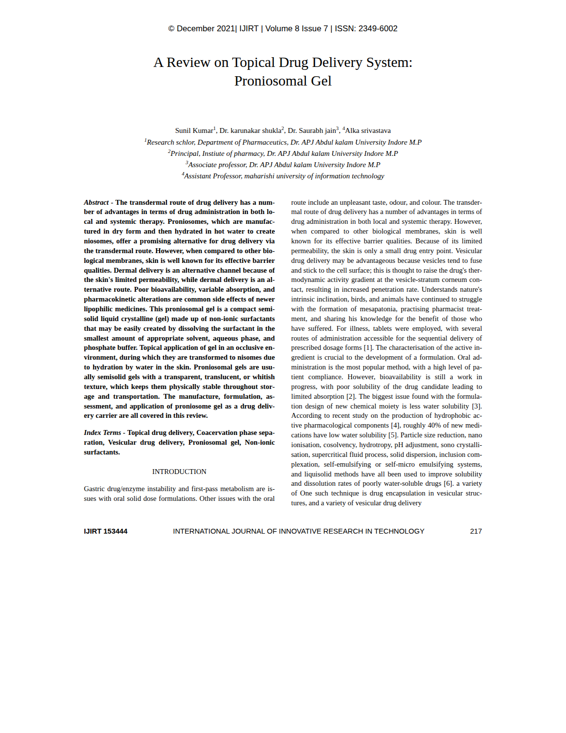© December 2021| IJIRT | Volume 8 Issue 7 | ISSN: 2349-6002
A Review on Topical Drug Delivery System:
Proniosomal Gel
Sunil Kumar1, Dr. karunakar shukla2, Dr. Saurabh jain3, 4Alka srivastava
1Research schlor, Department of Pharmaceutics, Dr. APJ Abdul kalam University Indore M.P
2Principal, Instiute of pharmacy, Dr. APJ Abdul kalam University Indore M.P
3Associate professor, Dr. APJ Abdul kalam University Indore M.P
4Assistant Professor, maharishi university of information technology
Abstract - The transdermal route of drug delivery has a number of advantages in terms of drug administration in both local and systemic therapy. Proniosomes, which are manufactured in dry form and then hydrated in hot water to create niosomes, offer a promising alternative for drug delivery via the transdermal route. However, when compared to other biological membranes, skin is well known for its effective barrier qualities. Dermal delivery is an alternative channel because of the skin's limited permeability, while dermal delivery is an alternative route. Poor bioavailability, variable absorption, and pharmacokinetic alterations are common side effects of newer lipophilic medicines. This proniosomal gel is a compact semi-solid liquid crystalline (gel) made up of non-ionic surfactants that may be easily created by dissolving the surfactant in the smallest amount of appropriate solvent, aqueous phase, and phosphate buffer. Topical application of gel in an occlusive environment, during which they are transformed to nisomes due to hydration by water in the skin. Proniosomal gels are usually semisolid gels with a transparent, translucent, or whitish texture, which keeps them physically stable throughout storage and transportation. The manufacture, formulation, assessment, and application of proniosome gel as a drug delivery carrier are all covered in this review.
Index Terms - Topical drug delivery, Coacervation phase separation, Vesicular drug delivery, Proniosomal gel, Non-ionic surfactants.
INTRODUCTION
Gastric drug/enzyme instability and first-pass metabolism are issues with oral solid dose formulations. Other issues with the oral route include an unpleasant taste, odour, and colour. The transdermal route of drug delivery has a number of advantages in terms of drug administration in both local and systemic therapy. However, when compared to other biological membranes, skin is well known for its effective barrier qualities. Because of its limited permeability, the skin is only a small drug entry point. Vesicular drug delivery may be advantageous because vesicles tend to fuse and stick to the cell surface; this is thought to raise the drug's thermodynamic activity gradient at the vesicle-stratum corneum contact, resulting in increased penetration rate. Understands nature's intrinsic inclination, birds, and animals have continued to struggle with the formation of mesapatonia, practising pharmacist treatment, and sharing his knowledge for the benefit of those who have suffered. For illness, tablets were employed, with several routes of administration accessible for the sequential delivery of prescribed dosage forms [1]. The characterisation of the active ingredient is crucial to the development of a formulation. Oral administration is the most popular method, with a high level of patient compliance. However, bioavailability is still a work in progress, with poor solubility of the drug candidate leading to limited absorption [2]. The biggest issue found with the formulation design of new chemical moiety is less water solubility [3]. According to recent study on the production of hydrophobic active pharmacological components [4], roughly 40% of new medications have low water solubility [5]. Particle size reduction, nano ionisation, cosolvency, hydrotropy, pH adjustment, sono crystallisation, supercritical fluid process, solid dispersion, inclusion complexation, self-emulsifying or self-micro emulsifying systems, and liquisolid methods have all been used to improve solubility and dissolution rates of poorly water-soluble drugs [6]. a variety of One such technique is drug encapsulation in vesicular structures, and a variety of vesicular drug delivery
IJIRT 153444 INTERNATIONAL JOURNAL OF INNOVATIVE RESEARCH IN TECHNOLOGY 217